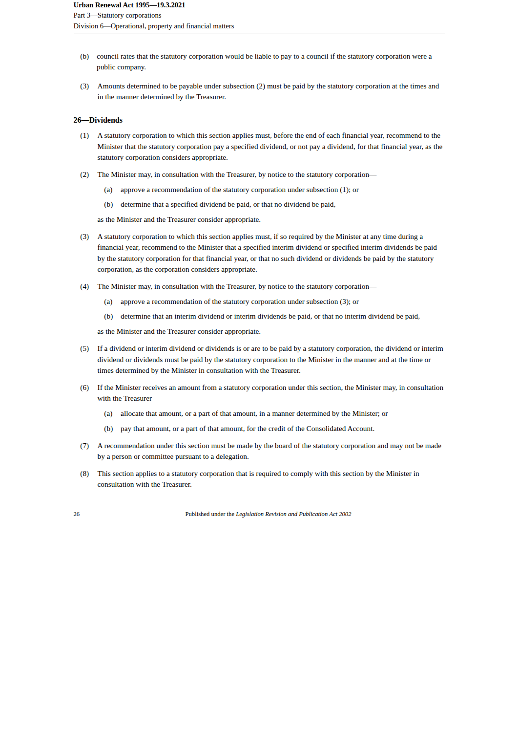Urban Renewal Act 1995—19.3.2021
Part 3—Statutory corporations
Division 6—Operational, property and financial matters
(b) council rates that the statutory corporation would be liable to pay to a council if the statutory corporation were a public company.
(3) Amounts determined to be payable under subsection (2) must be paid by the statutory corporation at the times and in the manner determined by the Treasurer.
26—Dividends
(1) A statutory corporation to which this section applies must, before the end of each financial year, recommend to the Minister that the statutory corporation pay a specified dividend, or not pay a dividend, for that financial year, as the statutory corporation considers appropriate.
(2)
The Minister may, in consultation with the Treasurer, by notice to the statutory corporation—
(a) approve a recommendation of the statutory corporation under subsection (1); or
(b) determine that a specified dividend be paid, or that no dividend be paid,
as the Minister and the Treasurer consider appropriate.
(3) A statutory corporation to which this section applies must, if so required by the Minister at any time during a financial year, recommend to the Minister that a specified interim dividend or specified interim dividends be paid by the statutory corporation for that financial year, or that no such dividend or dividends be paid by the statutory corporation, as the corporation considers appropriate.
(4)
The Minister may, in consultation with the Treasurer, by notice to the statutory corporation—
(a) approve a recommendation of the statutory corporation under subsection (3); or
(b) determine that an interim dividend or interim dividends be paid, or that no interim dividend be paid,
as the Minister and the Treasurer consider appropriate.
(5) If a dividend or interim dividend or dividends is or are to be paid by a statutory corporation, the dividend or interim dividend or dividends must be paid by the statutory corporation to the Minister in the manner and at the time or times determined by the Minister in consultation with the Treasurer.
(6)
If the Minister receives an amount from a statutory corporation under this section, the Minister may, in consultation with the Treasurer—
(a) allocate that amount, or a part of that amount, in a manner determined by the Minister; or
(b) pay that amount, or a part of that amount, for the credit of the Consolidated Account.
(7) A recommendation under this section must be made by the board of the statutory corporation and may not be made by a person or committee pursuant to a delegation.
(8) This section applies to a statutory corporation that is required to comply with this section by the Minister in consultation with the Treasurer.
26
Published under the Legislation Revision and Publication Act 2002